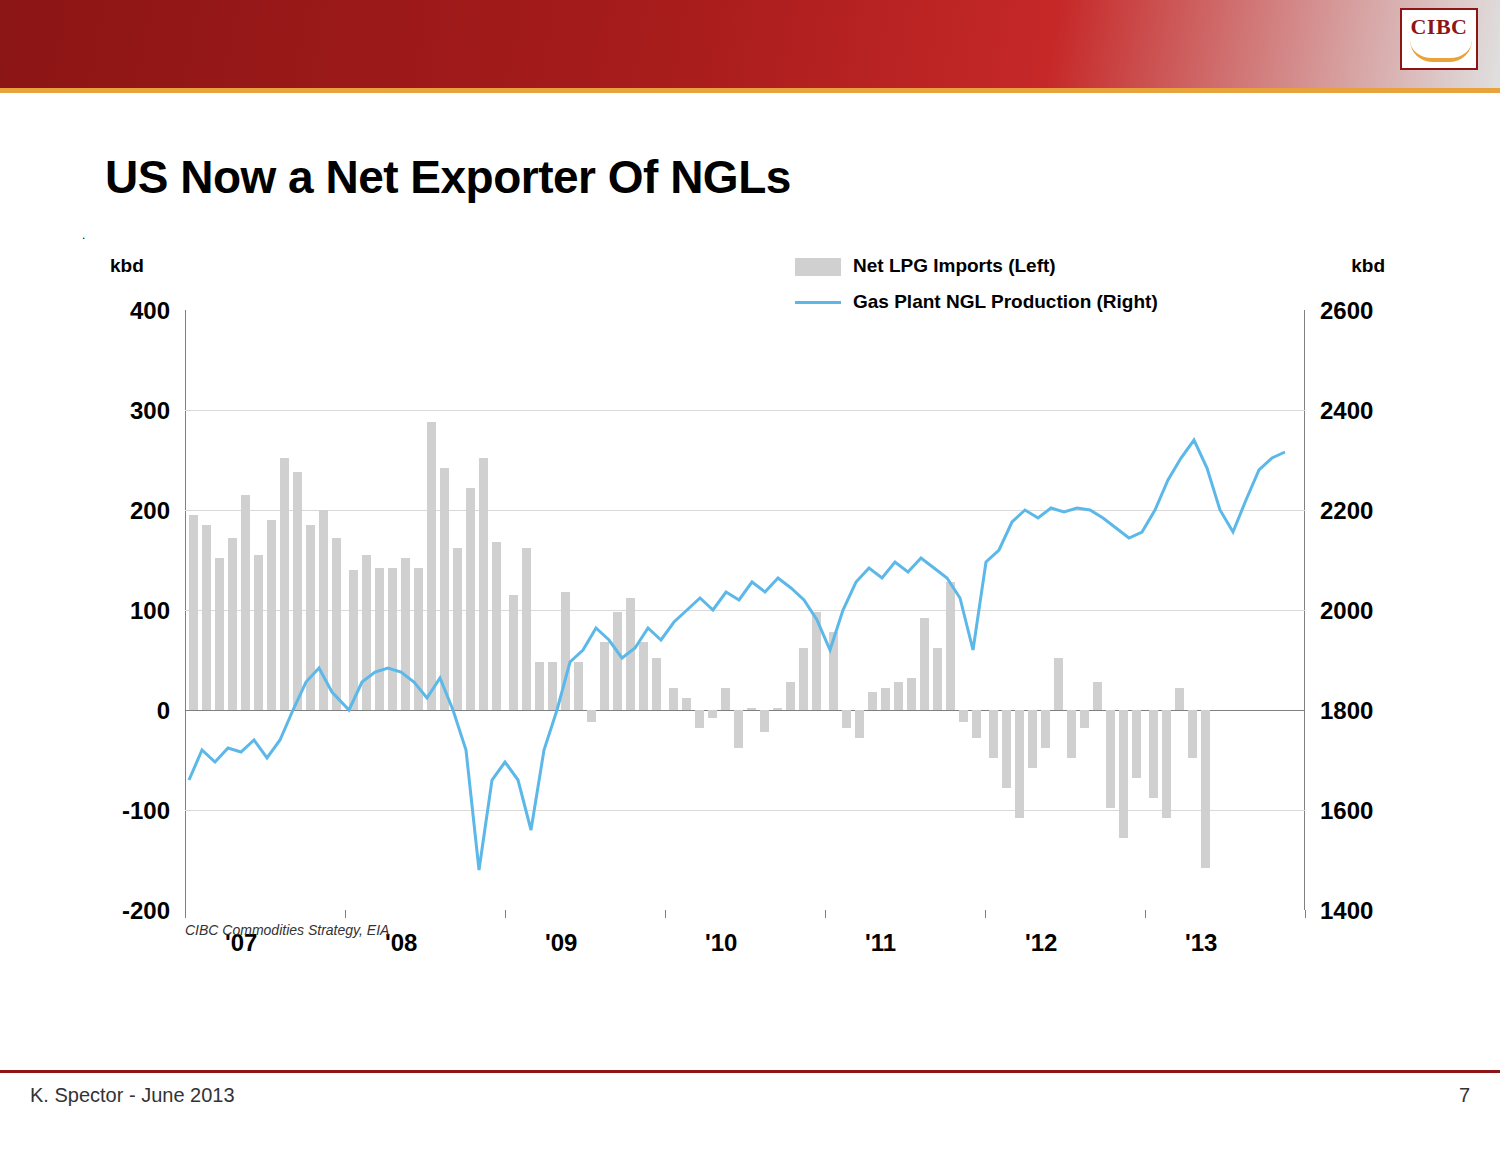CIBC
US Now a Net Exporter Of NGLs
.
kbd
kbd
Net LPG Imports (Left)
Gas Plant NGL Production (Right)
Y ticks left : 400 top .. -200 bottom (plot top=55, height=600)
400
300
200
100
0
-100
-200
2600
2400
2200
2000
1800
1600
1400
'07
'08
'09
'10
'11
'12
'13
CIBC Commodities Strategy, EIA
K. Spector - June 2013
7